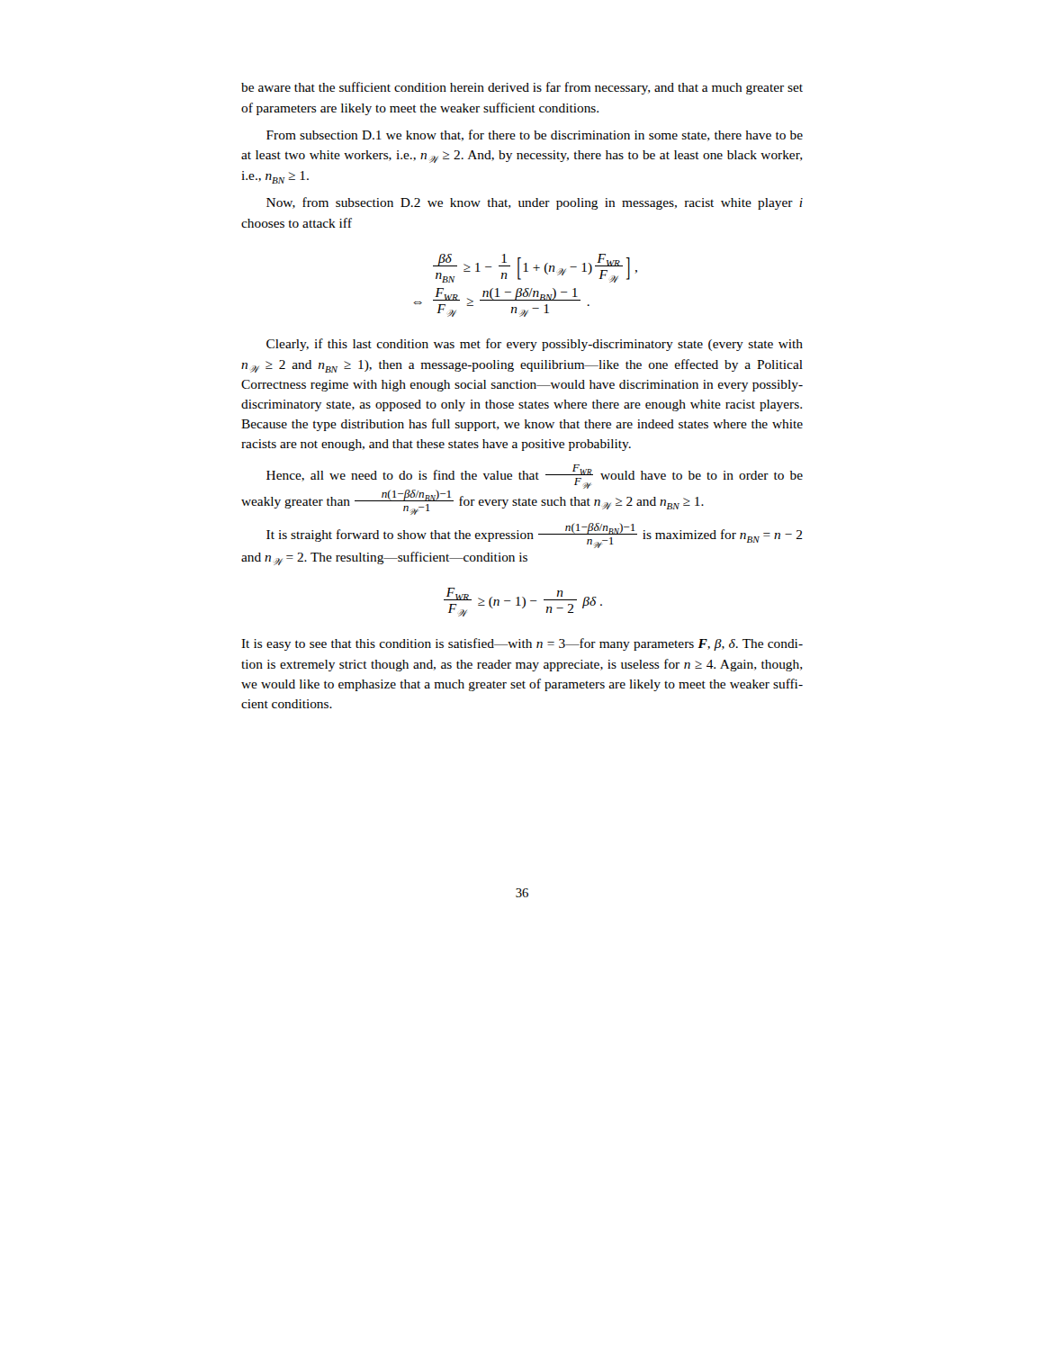be aware that the sufficient condition herein derived is far from necessary, and that a much greater set of parameters are likely to meet the weaker sufficient conditions.
From subsection D.1 we know that, for there to be discrimination in some state, there have to be at least two white workers, i.e., n𝒲 ≥ 2. And, by necessity, there has to be at least one black worker, i.e., nBN ≥ 1.
Now, from subsection D.2 we know that, under pooling in messages, racist white player i chooses to attack iff
βδ nBN ≥ 1 − 1 n [1 + (n𝒲 − 1)FWR F𝒲] , ⇔ FWR F𝒲 ≥ n(1 − βδ/nBN) − 1 n𝒲 − 1 .
Clearly, if this last condition was met for every possibly-discriminatory state (every state with n𝒲 ≥ 2 and nBN ≥ 1), then a message-pooling equilibrium—like the one effected by a Political Correctness regime with high enough social sanction—would have discrimination in every possibly-discriminatory state, as opposed to only in those states where there are enough white racist players. Because the type distribution has full support, we know that there are indeed states where the white racists are not enough, and that these states have a positive probability.
Hence, all we need to do is find the value that FWR F𝒲 would have to be to in order to be weakly greater than n(1−βδ/nBN)−1 n𝒲−1 for every state such that n𝒲 ≥ 2 and nBN ≥ 1.
It is straight forward to show that the expression n(1−βδ/nBN)−1 n𝒲−1 is maximized for nBN = n − 2 and n𝒲 = 2. The resulting—sufficient—condition is
FWR F𝒲 ≥ (n − 1) − nn − 2 βδ .
It is easy to see that this condition is satisfied—with n = 3—for many parameters F, β, δ. The condition is extremely strict though and, as the reader may appreciate, is useless for n ≥ 4. Again, though, we would like to emphasize that a much greater set of parameters are likely to meet the weaker sufficient conditions.
36